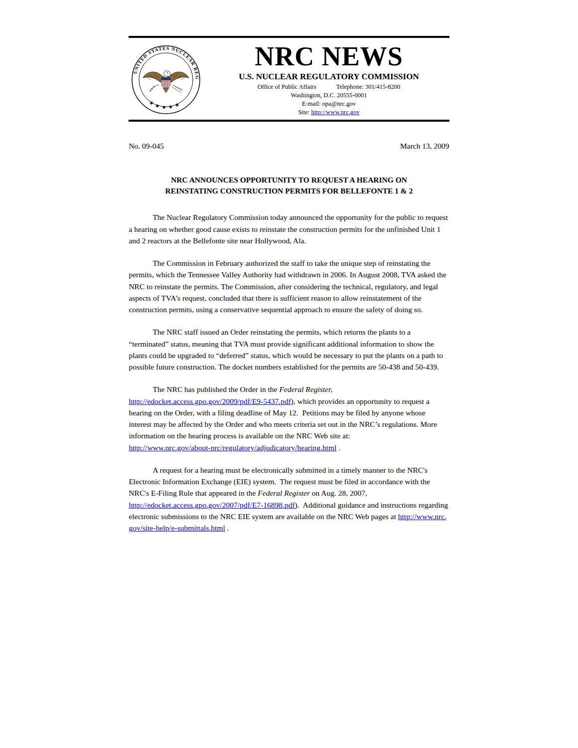UNITED STATES NUCLEAR REGULATORY COMMISSION ★ ★ ★ ★ ★
NRC NEWS
U.S. NUCLEAR REGULATORY COMMISSION
Office of Public Affairs Telephone: 301/415-8200
Washington, D.C. 20555-0001
E-mail: opa@nrc.gov
Site: http://www.nrc.gov
No. 09-045 March 13, 2009
NRC ANNOUNCES OPPORTUNITY TO REQUEST A HEARING ON
REINSTATING CONSTRUCTION PERMITS FOR BELLEFONTE 1 & 2
The Nuclear Regulatory Commission today announced the opportunity for the public to request a hearing on whether good cause exists to reinstate the construction permits for the unfinished Unit 1 and 2 reactors at the Bellefonte site near Hollywood, Ala.
The Commission in February authorized the staff to take the unique step of reinstating the permits, which the Tennessee Valley Authority had withdrawn in 2006. In August 2008, TVA asked the NRC to reinstate the permits. The Commission, after considering the technical, regulatory, and legal aspects of TVA’s request, concluded that there is sufficient reason to allow reinstatement of the construction permits, using a conservative sequential approach to ensure the safety of doing so.
The NRC staff issued an Order reinstating the permits, which returns the plants to a “terminated” status, meaning that TVA must provide significant additional information to show the plants could be upgraded to “deferred” status, which would be necessary to put the plants on a path to possible future construction. The docket numbers established for the permits are 50-438 and 50-439.
The NRC has published the Order in the Federal Register,
http://edocket.access.gpo.gov/2009/pdf/E9-5437.pdf), which provides an opportunity to request a hearing on the Order, with a filing deadline of May 12. Petitions may be filed by anyone whose interest may be affected by the Order and who meets criteria set out in the NRC’s regulations. More information on the hearing process is available on the NRC Web site at:
http://www.nrc.gov/about-nrc/regulatory/adjudicatory/hearing.html .
A request for a hearing must be electronically submitted in a timely manner to the NRC's Electronic Information Exchange (EIE) system. The request must be filed in accordance with the NRC's E-Filing Rule that appeared in the Federal Register on Aug. 28, 2007,
http://edocket.access.gpo.gov/2007/pdf/E7-16898.pdf). Additional guidance and instructions regarding electronic submissions to the NRC EIE system are available on the NRC Web pages at http://www.nrc.gov/site-help/e-submittals.html .